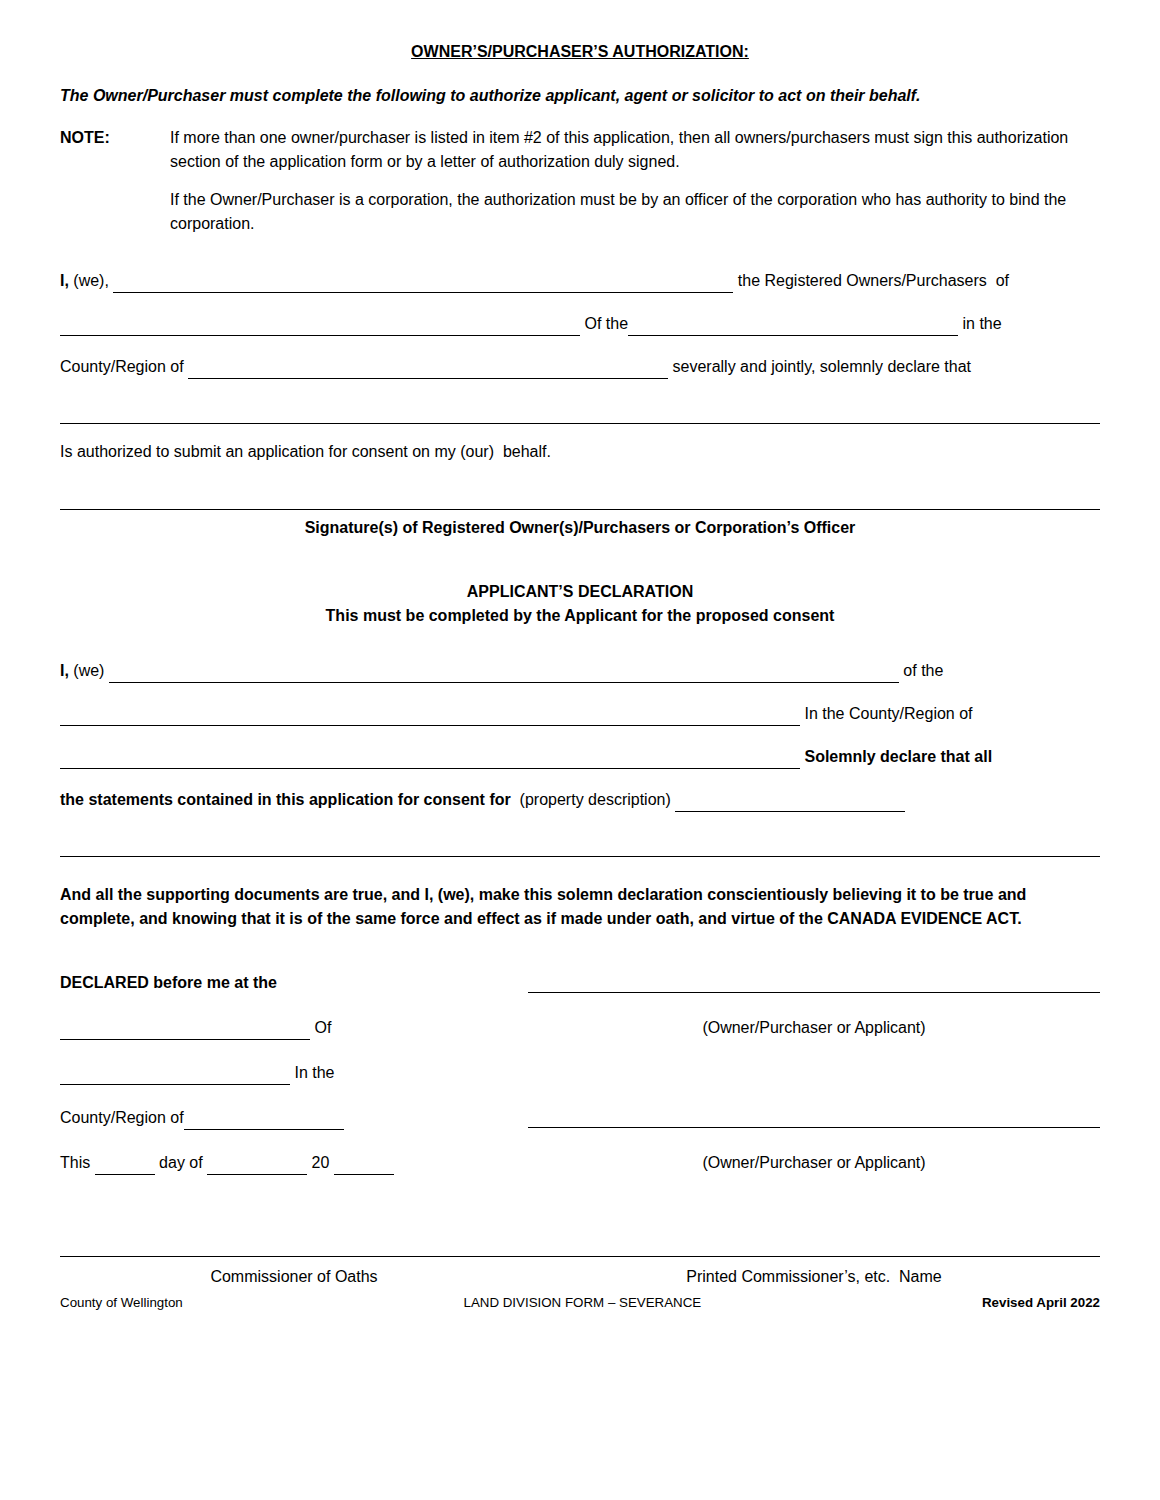OWNER’S/PURCHASER’S AUTHORIZATION:
The Owner/Purchaser must complete the following to authorize applicant, agent or solicitor to act on their behalf.
NOTE:
If more than one owner/purchaser is listed in item #2 of this application, then all owners/purchasers must sign this authorization section of the application form or by a letter of authorization duly signed.
If the Owner/Purchaser is a corporation, the authorization must be by an officer of the corporation who has authority to bind the corporation.
I, (we), the Registered Owners/Purchasers of
Of the in the
County/Region of severally and jointly, solemnly declare that
Is authorized to submit an application for consent on my (our) behalf.
Signature(s) of Registered Owner(s)/Purchasers or Corporation’s Officer
APPLICANT’S DECLARATION
This must be completed by the Applicant for the proposed consent
I, (we) of the
In the County/Region of
Solemnly declare that all
the statements contained in this application for consent for (property description)
And all the supporting documents are true, and I, (we), make this solemn declaration conscientiously believing it to be true and complete, and knowing that it is of the same force and effect as if made under oath, and virtue of the CANADA EVIDENCE ACT.
| DECLARED before me at the | |
| Of | (Owner/Purchaser or Applicant) |
| In the | |
| County/Region of | |
| This day of 20 | (Owner/Purchaser or Applicant) |
Commissioner of Oaths
Printed Commissioner’s, etc. Name
County of Wellington
LAND DIVISION FORM – SEVERANCE
Revised April 2022